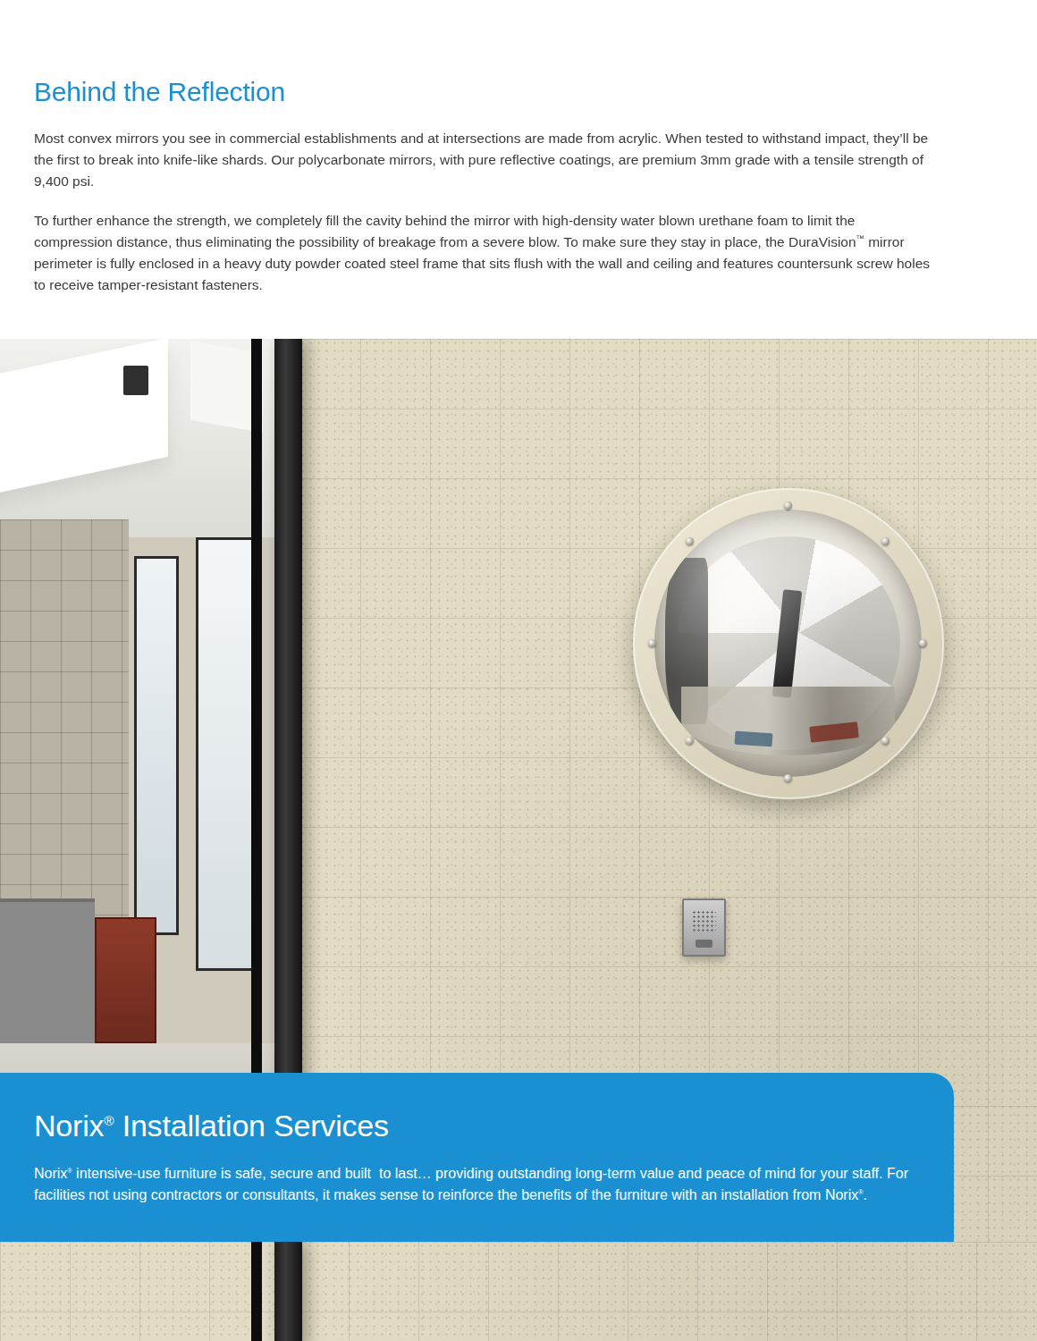Behind the Reflection
Most convex mirrors you see in commercial establishments and at intersections are made from acrylic. When tested to withstand impact, they’ll be the first to break into knife-like shards. Our polycarbonate mirrors, with pure reflective coatings, are premium 3mm grade with a tensile strength of 9,400 psi.
To further enhance the strength, we completely fill the cavity behind the mirror with high-density water blown urethane foam to limit the compression distance, thus eliminating the possibility of breakage from a severe blow. To make sure they stay in place, the DuraVision™ mirror perimeter is fully enclosed in a heavy duty powder coated steel frame that sits flush with the wall and ceiling and features countersunk screw holes to receive tamper-resistant fasteners.
Norix® Installation Services
Norix® intensive-use furniture is safe, secure and built to last… providing outstanding long-term value and peace of mind for your staff. For facilities not using contractors or consultants, it makes sense to reinforce the benefits of the furniture with an installation from Norix®.